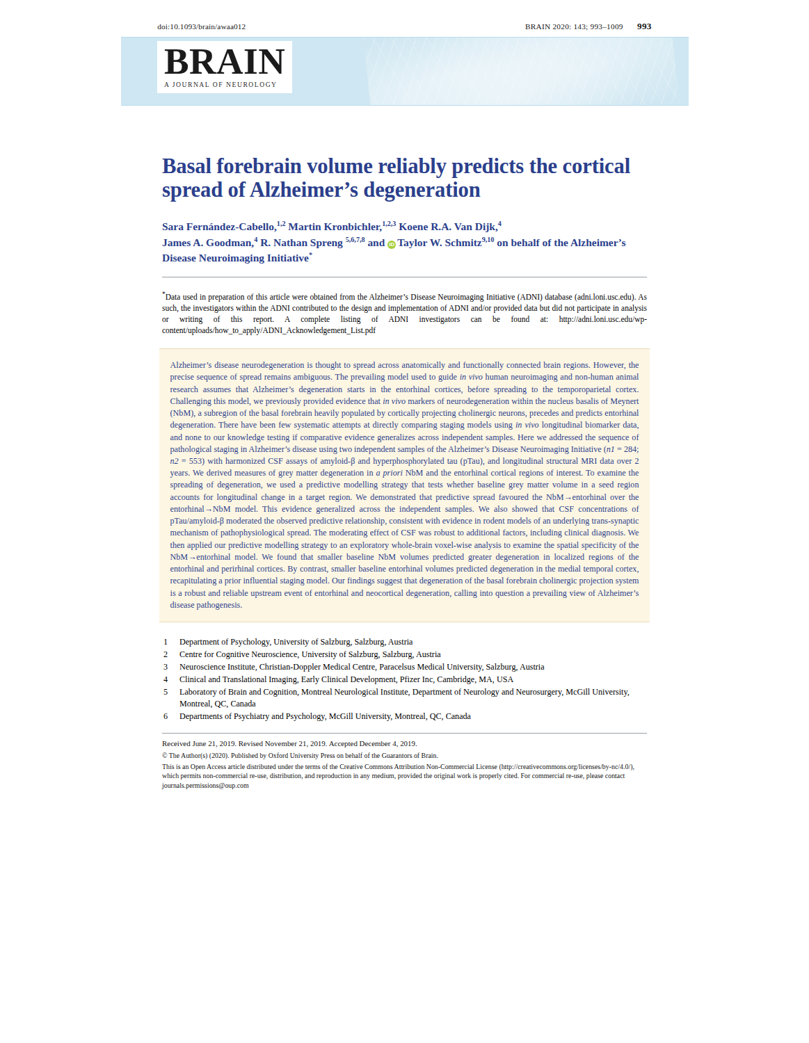doi:10.1093/brain/awaa012
BRAIN 2020: 143; 993–1009 993
BRAIN
A Journal of Neurology
Basal forebrain volume reliably predicts the cortical spread of Alzheimer’s degeneration
Sara Fernández-Cabello,1,2 Martin Kronbichler,1,2,3 Koene R.A. Van Dijk,4
James A. Goodman,4 R. Nathan Spreng 5,6,7,8 and iDTaylor W. Schmitz9,10 on behalf of the Alzheimer’s Disease Neuroimaging Initiative*
*Data used in preparation of this article were obtained from the Alzheimer’s Disease Neuroimaging Initiative (ADNI) database (adni.loni.usc.edu). As such, the investigators within the ADNI contributed to the design and implementation of ADNI and/or provided data but did not participate in analysis or writing of this report. A complete listing of ADNI investigators can be found at: http://adni.loni.usc.edu/wp-content/uploads/how_to_apply/ADNI_Acknowledgement_List.pdf
Alzheimer’s disease neurodegeneration is thought to spread across anatomically and functionally connected brain regions. However, the precise sequence of spread remains ambiguous. The prevailing model used to guide in vivo human neuroimaging and non-human animal research assumes that Alzheimer’s degeneration starts in the entorhinal cortices, before spreading to the temporoparietal cortex. Challenging this model, we previously provided evidence that in vivo markers of neurodegeneration within the nucleus basalis of Meynert (NbM), a subregion of the basal forebrain heavily populated by cortically projecting cholinergic neurons, precedes and predicts entorhinal degeneration. There have been few systematic attempts at directly comparing staging models using in vivo longitudinal biomarker data, and none to our knowledge testing if comparative evidence generalizes across independent samples. Here we addressed the sequence of pathological staging in Alzheimer’s disease using two independent samples of the Alzheimer’s Disease Neuroimaging Initiative (n1 = 284; n2 = 553) with harmonized CSF assays of amyloid-β and hyperphosphorylated tau (pTau), and longitudinal structural MRI data over 2 years. We derived measures of grey matter degeneration in a priori NbM and the entorhinal cortical regions of interest. To examine the spreading of degeneration, we used a predictive modelling strategy that tests whether baseline grey matter volume in a seed region accounts for longitudinal change in a target region. We demonstrated that predictive spread favoured the NbM→entorhinal over the entorhinal→NbM model. This evidence generalized across the independent samples. We also showed that CSF concentrations of pTau/amyloid-β moderated the observed predictive relationship, consistent with evidence in rodent models of an underlying trans-synaptic mechanism of pathophysiological spread. The moderating effect of CSF was robust to additional factors, including clinical diagnosis. We then applied our predictive modelling strategy to an exploratory whole-brain voxel-wise analysis to examine the spatial specificity of the NbM→entorhinal model. We found that smaller baseline NbM volumes predicted greater degeneration in localized regions of the entorhinal and perirhinal cortices. By contrast, smaller baseline entorhinal volumes predicted degeneration in the medial temporal cortex, recapitulating a prior influential staging model. Our findings suggest that degeneration of the basal forebrain cholinergic projection system is a robust and reliable upstream event of entorhinal and neocortical degeneration, calling into question a prevailing view of Alzheimer’s disease pathogenesis.
Department of Psychology, University of Salzburg, Salzburg, Austria
Centre for Cognitive Neuroscience, University of Salzburg, Salzburg, Austria
Neuroscience Institute, Christian-Doppler Medical Centre, Paracelsus Medical University, Salzburg, Austria
Clinical and Translational Imaging, Early Clinical Development, Pfizer Inc, Cambridge, MA, USA
Laboratory of Brain and Cognition, Montreal Neurological Institute, Department of Neurology and Neurosurgery, McGill University, Montreal, QC, Canada
Departments of Psychiatry and Psychology, McGill University, Montreal, QC, Canada
Received June 21, 2019. Revised November 21, 2019. Accepted December 4, 2019.
© The Author(s) (2020). Published by Oxford University Press on behalf of the Guarantors of Brain.
This is an Open Access article distributed under the terms of the Creative Commons Attribution Non-Commercial License (http://creativecommons.org/licenses/by-nc/4.0/), which permits non-commercial re-use, distribution, and reproduction in any medium, provided the original work is properly cited. For commercial re-use, please contact journals.permissions@oup.com